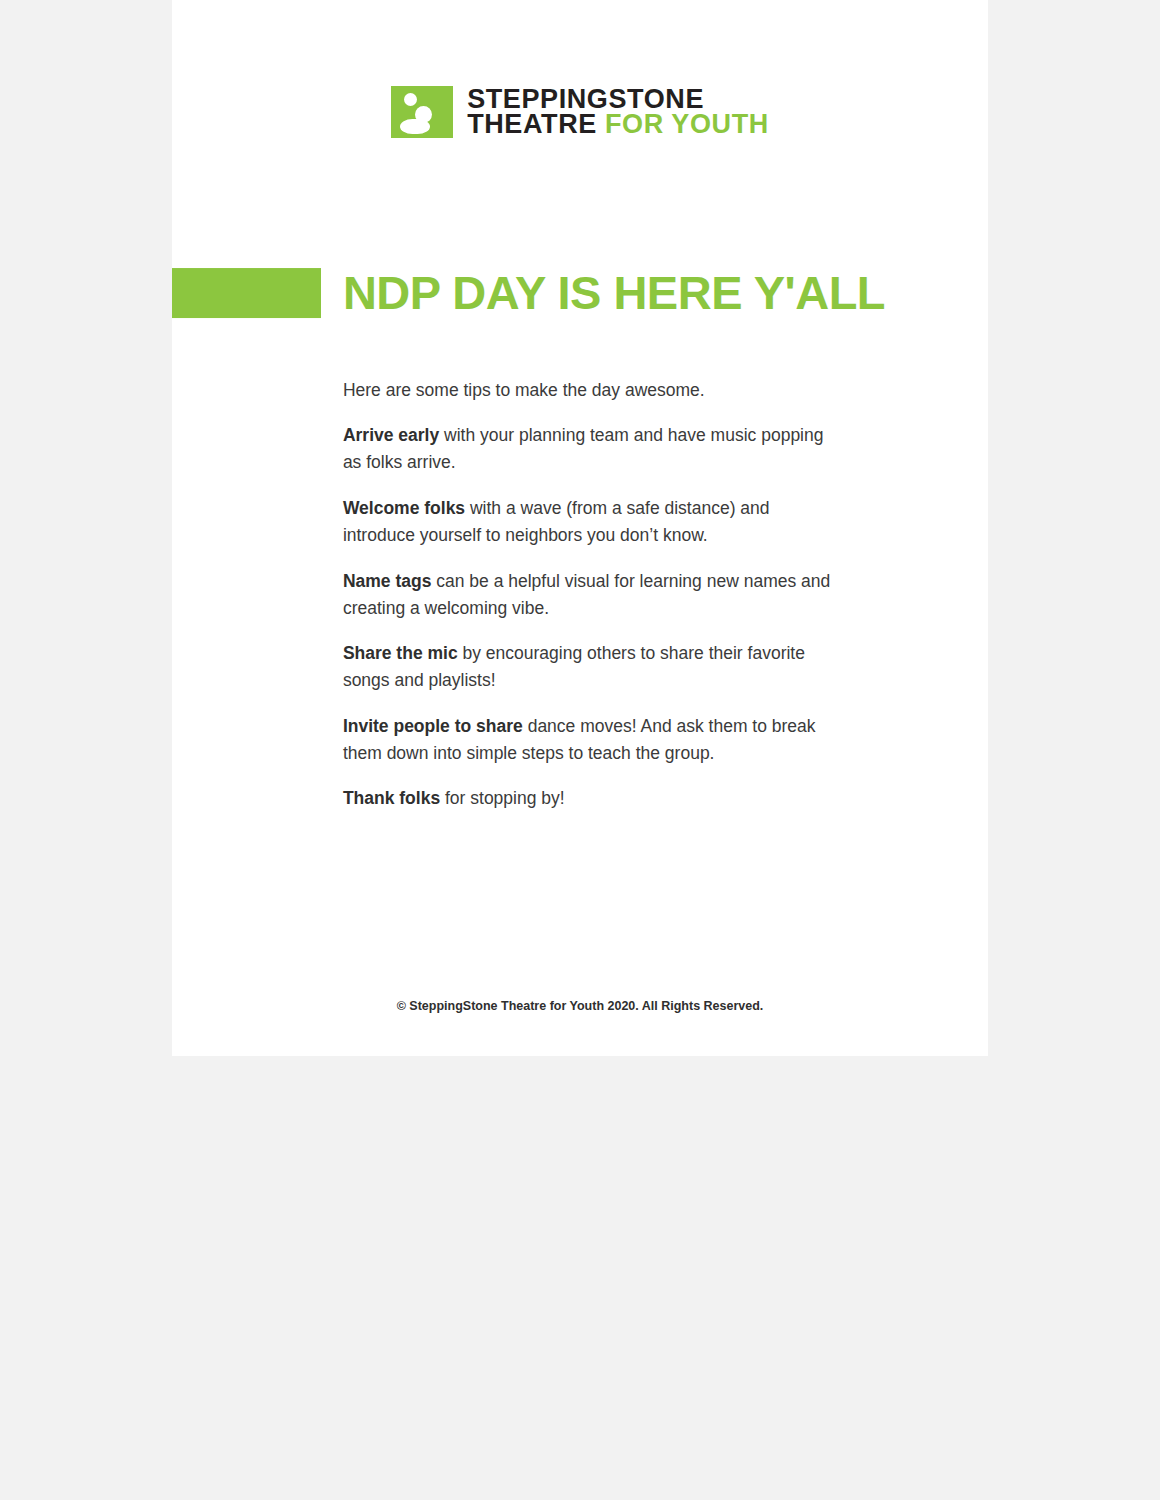STEPPINGSTONE
THEATRE FOR YOUTH
NDP DAY IS HERE Y'ALL
Here are some tips to make the day awesome.
Arrive early with your planning team and have music popping as folks arrive.
Welcome folks with a wave (from a safe distance) and introduce yourself to neighbors you don’t know.
Name tags can be a helpful visual for learning new names and creating a welcoming vibe.
Share the mic by encouraging others to share their favorite songs and playlists!
Invite people to share dance moves! And ask them to break them down into simple steps to teach the group.
Thank folks for stopping by!
© SteppingStone Theatre for Youth 2020. All Rights Reserved.